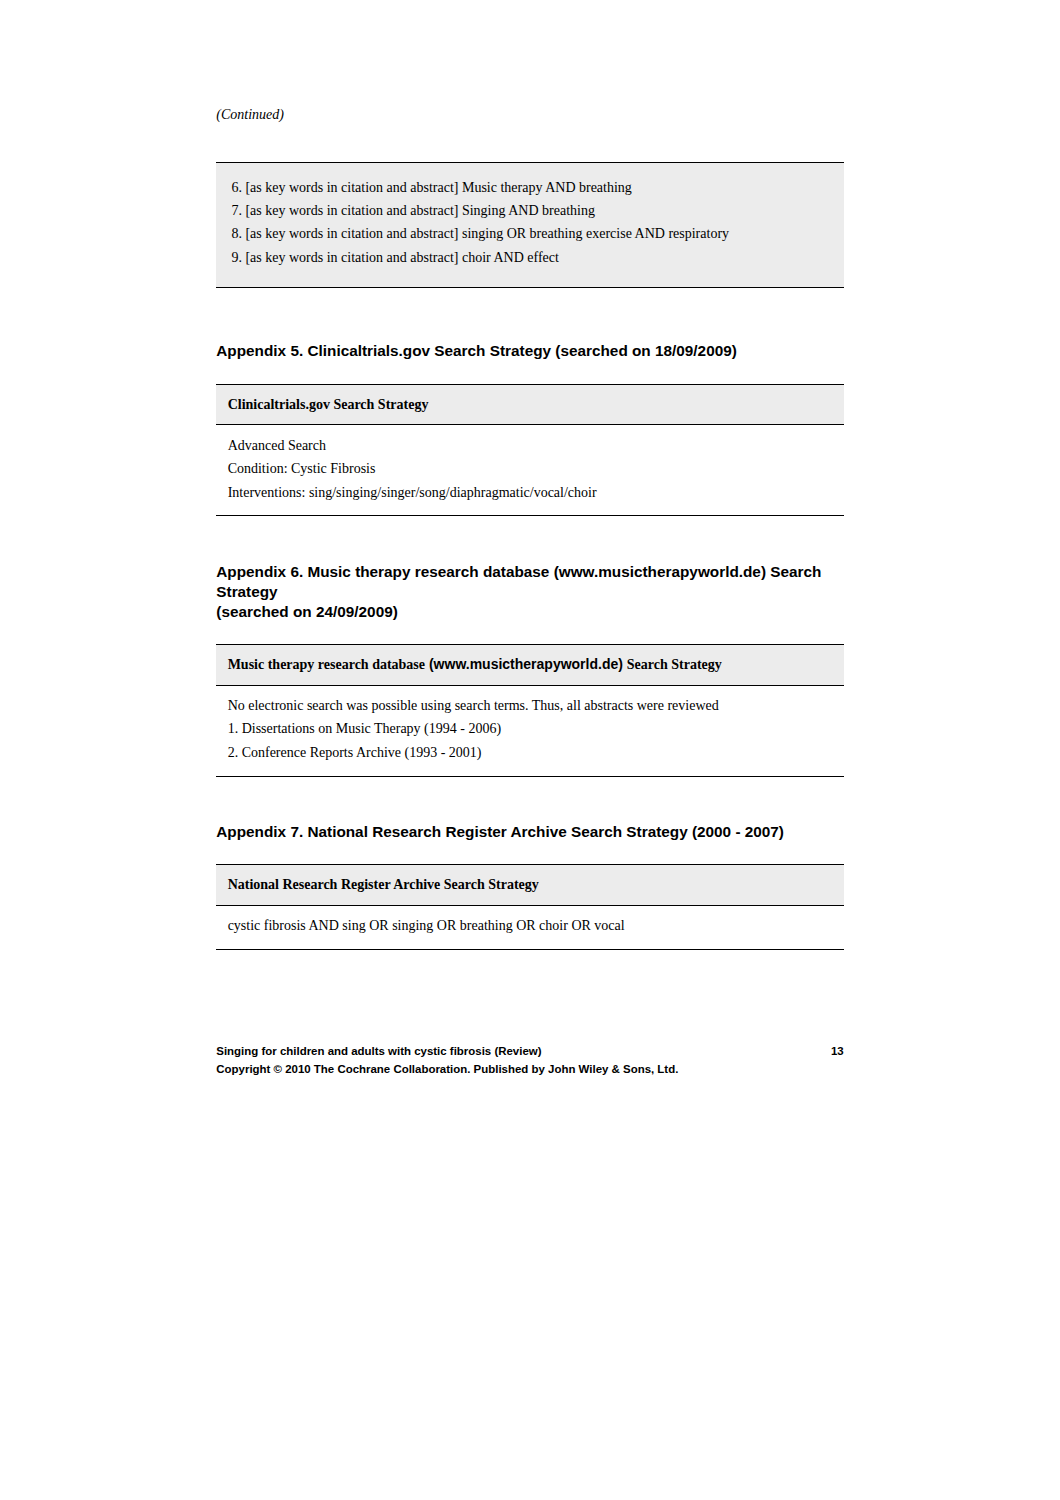(Continued)
6. [as key words in citation and abstract] Music therapy AND breathing
7. [as key words in citation and abstract] Singing AND breathing
8. [as key words in citation and abstract] singing OR breathing exercise AND respiratory
9. [as key words in citation and abstract] choir AND effect
Appendix 5. Clinicaltrials.gov Search Strategy (searched on 18/09/2009)
Clinicaltrials.gov Search Strategy
Advanced Search
Condition: Cystic Fibrosis
Interventions: sing/singing/singer/song/diaphragmatic/vocal/choir
Appendix 6. Music therapy research database (www.musictherapyworld.de) Search Strategy
(searched on 24/09/2009)
Music therapy research database (www.musictherapyworld.de) Search Strategy
No electronic search was possible using search terms. Thus, all abstracts were reviewed
1. Dissertations on Music Therapy (1994 - 2006)
2. Conference Reports Archive (1993 - 2001)
Appendix 7. National Research Register Archive Search Strategy (2000 - 2007)
National Research Register Archive Search Strategy
cystic fibrosis AND sing OR singing OR breathing OR choir OR vocal
Singing for children and adults with cystic fibrosis (Review) 13
Copyright © 2010 The Cochrane Collaboration. Published by John Wiley & Sons, Ltd.